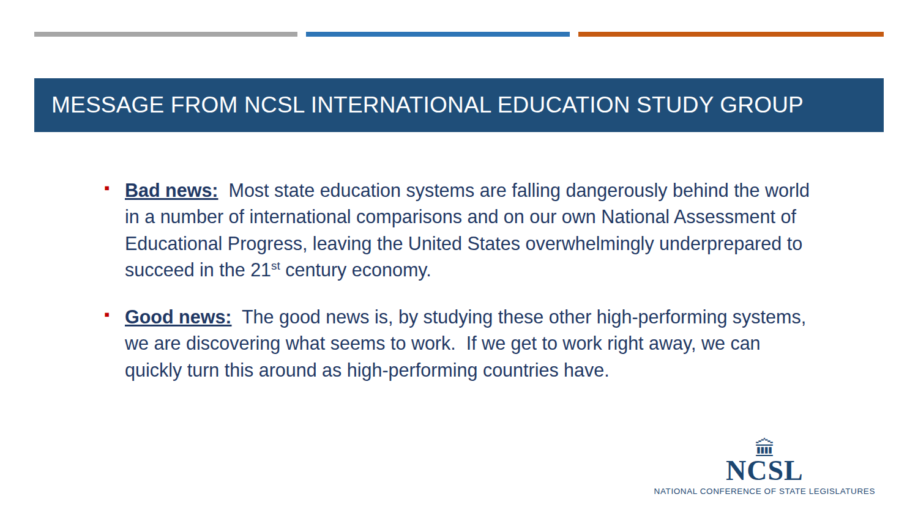MESSAGE FROM NCSL INTERNATIONAL EDUCATION STUDY GROUP
Bad news: Most state education systems are falling dangerously behind the world in a number of international comparisons and on our own National Assessment of Educational Progress, leaving the United States overwhelmingly underprepared to succeed in the 21st century economy.
Good news: The good news is, by studying these other high-performing systems, we are discovering what seems to work. If we get to work right away, we can quickly turn this around as high-performing countries have.
🏛 NCSL NATIONAL CONFERENCE OF STATE LEGISLATURES